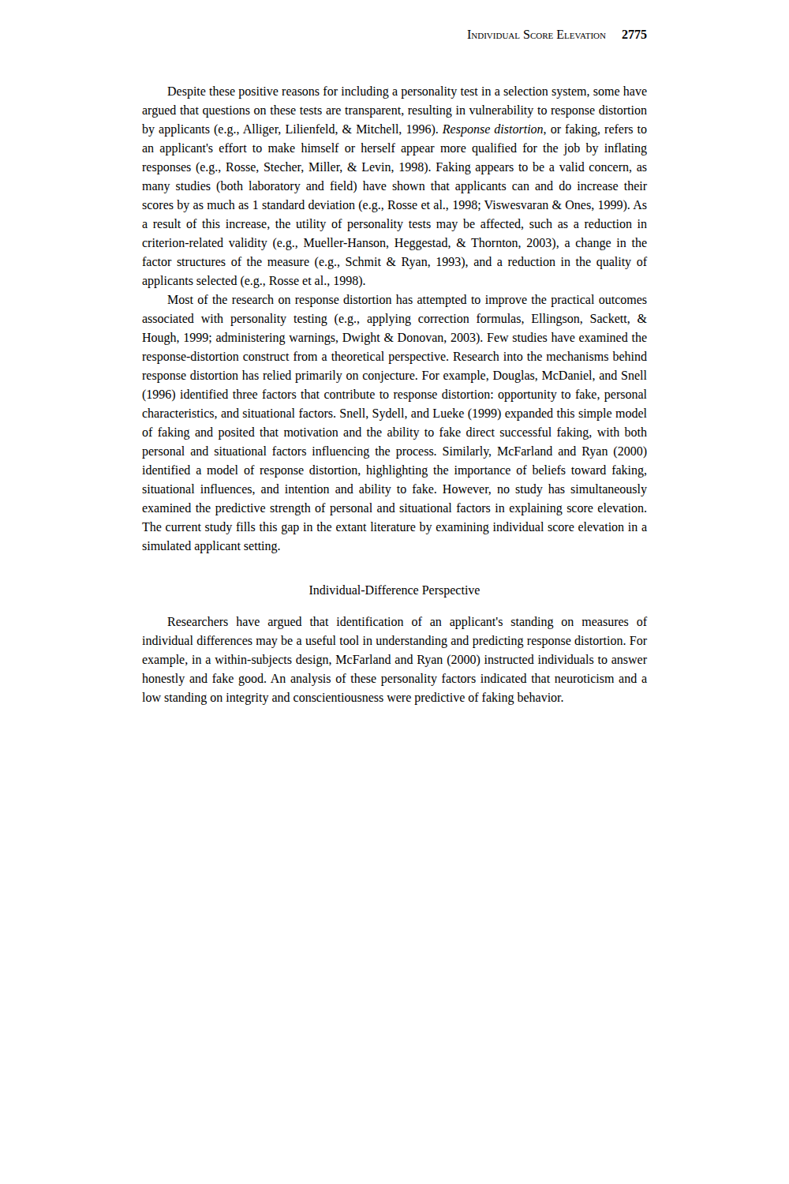Individual Score Elevation 2775
Despite these positive reasons for including a personality test in a selection system, some have argued that questions on these tests are transparent, resulting in vulnerability to response distortion by applicants (e.g., Alliger, Lilienfeld, & Mitchell, 1996). Response distortion, or faking, refers to an applicant's effort to make himself or herself appear more qualified for the job by inflating responses (e.g., Rosse, Stecher, Miller, & Levin, 1998). Faking appears to be a valid concern, as many studies (both laboratory and field) have shown that applicants can and do increase their scores by as much as 1 standard deviation (e.g., Rosse et al., 1998; Viswesvaran & Ones, 1999). As a result of this increase, the utility of personality tests may be affected, such as a reduction in criterion-related validity (e.g., Mueller-Hanson, Heggestad, & Thornton, 2003), a change in the factor structures of the measure (e.g., Schmit & Ryan, 1993), and a reduction in the quality of applicants selected (e.g., Rosse et al., 1998).
Most of the research on response distortion has attempted to improve the practical outcomes associated with personality testing (e.g., applying correction formulas, Ellingson, Sackett, & Hough, 1999; administering warnings, Dwight & Donovan, 2003). Few studies have examined the response-distortion construct from a theoretical perspective. Research into the mechanisms behind response distortion has relied primarily on conjecture. For example, Douglas, McDaniel, and Snell (1996) identified three factors that contribute to response distortion: opportunity to fake, personal characteristics, and situational factors. Snell, Sydell, and Lueke (1999) expanded this simple model of faking and posited that motivation and the ability to fake direct successful faking, with both personal and situational factors influencing the process. Similarly, McFarland and Ryan (2000) identified a model of response distortion, highlighting the importance of beliefs toward faking, situational influences, and intention and ability to fake. However, no study has simultaneously examined the predictive strength of personal and situational factors in explaining score elevation. The current study fills this gap in the extant literature by examining individual score elevation in a simulated applicant setting.
Individual-Difference Perspective
Researchers have argued that identification of an applicant's standing on measures of individual differences may be a useful tool in understanding and predicting response distortion. For example, in a within-subjects design, McFarland and Ryan (2000) instructed individuals to answer honestly and fake good. An analysis of these personality factors indicated that neuroticism and a low standing on integrity and conscientiousness were predictive of faking behavior.